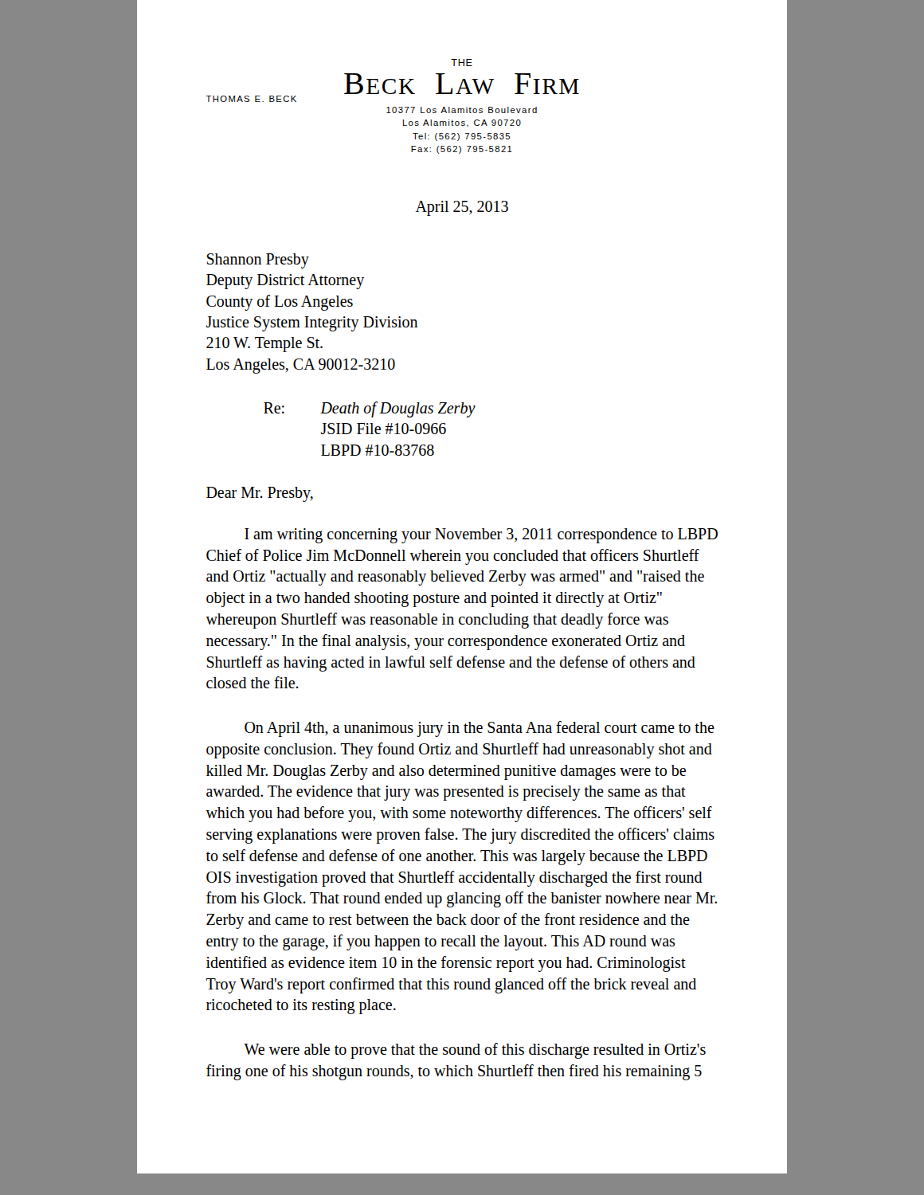THOMAS E. BECK
THE
BECK LAW FIRM
10377 Los Alamitos Boulevard
Los Alamitos, CA 90720
Tel: (562) 795-5835
Fax: (562) 795-5821
April 25, 2013
Shannon Presby
Deputy District Attorney
County of Los Angeles
Justice System Integrity Division
210 W. Temple St.
Los Angeles, CA 90012-3210
Re: Death of Douglas Zerby
JSID File #10-0966
LBPD #10-83768
Dear Mr. Presby,
I am writing concerning your November 3, 2011 correspondence to LBPD Chief of Police Jim McDonnell wherein you concluded that officers Shurtleff and Ortiz "actually and reasonably believed Zerby was armed" and "raised the object in a two handed shooting posture and pointed it directly at Ortiz" whereupon Shurtleff was reasonable in concluding that deadly force was necessary." In the final analysis, your correspondence exonerated Ortiz and Shurtleff as having acted in lawful self defense and the defense of others and closed the file.
On April 4th, a unanimous jury in the Santa Ana federal court came to the opposite conclusion. They found Ortiz and Shurtleff had unreasonably shot and killed Mr. Douglas Zerby and also determined punitive damages were to be awarded. The evidence that jury was presented is precisely the same as that which you had before you, with some noteworthy differences. The officers' self serving explanations were proven false. The jury discredited the officers' claims to self defense and defense of one another. This was largely because the LBPD OIS investigation proved that Shurtleff accidentally discharged the first round from his Glock. That round ended up glancing off the banister nowhere near Mr. Zerby and came to rest between the back door of the front residence and the entry to the garage, if you happen to recall the layout. This AD round was identified as evidence item 10 in the forensic report you had. Criminologist Troy Ward's report confirmed that this round glanced off the brick reveal and ricocheted to its resting place.
We were able to prove that the sound of this discharge resulted in Ortiz's firing one of his shotgun rounds, to which Shurtleff then fired his remaining 5